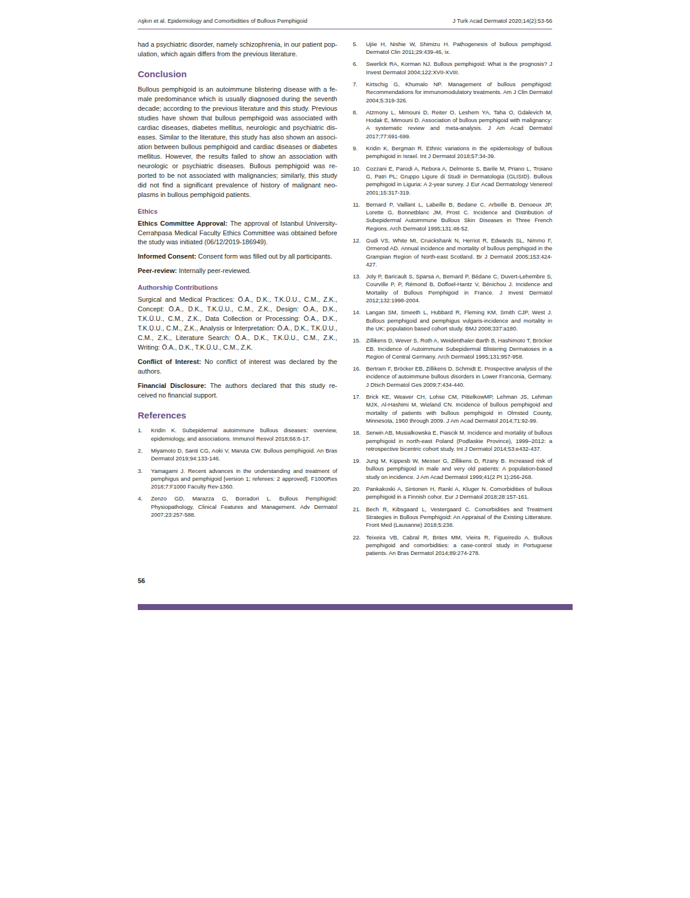Aşkın et al. Epidemiology and Comorbidities of Bullous Pemphigoid
J Turk Acad Dermatol 2020;14(2):53-56
had a psychiatric disorder, namely schizophrenia, in our patient population, which again differs from the previous literature.
Conclusion
Bullous pemphigoid is an autoimmune blistering disease with a female predominance which is usually diagnosed during the seventh decade; according to the previous literature and this study. Previous studies have shown that bullous pemphigoid was associated with cardiac diseases, diabetes mellitus, neurologic and psychiatric diseases. Similar to the literature, this study has also shown an association between bullous pemphigoid and cardiac diseases or diabetes mellitus. However, the results failed to show an association with neurologic or psychiatric diseases. Bullous pemphigoid was reported to be not associated with malignancies; similarly, this study did not find a significant prevalence of history of malignant neoplasms in bullous pemphigoid patients.
Ethics
Ethics Committee Approval: The approval of Istanbul University-Cerrahpasa Medical Faculty Ethics Committee was obtained before the study was initiated (06/12/2019-186949).
Informed Consent: Consent form was filled out by all participants.
Peer-review: Internally peer-reviewed.
Authorship Contributions
Surgical and Medical Practices: Ö.A., D.K., T.K.Ü.U., C.M., Z.K., Concept: Ö.A., D.K., T.K.Ü.U., C.M., Z.K., Design: Ö.A., D.K., T.K.Ü.U., C.M., Z.K., Data Collection or Processing: Ö.A., D.K., T.K.Ü.U., C.M., Z.K., Analysis or Interpretation: Ö.A., D.K., T.K.Ü.U., C.M., Z.K., Literature Search: Ö.A., D.K., T.K.Ü.U., C.M., Z.K., Writing: Ö.A., D.K., T.K.Ü.U., C.M., Z.K.
Conflict of Interest: No conflict of interest was declared by the authors.
Financial Disclosure: The authors declared that this study received no financial support.
References
Kridin K. Subepidermal autoimmune bullous diseases: overview, epidemiology, and associations. Immunol Resvol 2018;66:6-17.
Miyamoto D, Santi CG, Aoki V, Maruta CW. Bullous pemphigoid. An Bras Dermatol 2019;94:133-146.
Yamagami J. Recent advances in the understanding and treatment of pemphigus and pemphigoid [version 1; referees: 2 approved]. F1000Res 2018;7:F1000 Faculty Rev-1360.
Zenzo GD, Marazza G, Borradori L. Bullous Pemphigoid: Physiopathology, Clinical Features and Management. Adv Dermatol 2007;23:257-588.
Ujiie H, Nishie W, Shimizu H. Pathogenesis of bullous pemphigoid. Dermatol Clin 2011;29:439-46, ix.
Swerlick RA, Korman NJ. Bullous pemphigoid: What is the prognosis? J Invest Dermatol 2004;122:XVII-XVIII.
Kirtschig G, Khumalo NP. Management of bullous pemphigoid: Recommendations for immunomodulatory treatments. Am J Clin Dermatol 2004;5:319-326.
Atzmony L, Mimouni D, Reiter O, Leshem YA, Taha O, Gdalevich M, Hodak E, Mimouni D. Association of bullous pemphigoid with malignancy: A systematic review and meta-analysis. J Am Acad Dermatol 2017;77:691-699.
Kridin K, Bergman R. Ethnic variations in the epidemiology of bullous pemphigoid in Israel. Int J Dermatol 2018;57:34-39.
Cozzani E, Parodi A, Rebora A, Delmonte S, Barile M, Priano L, Troiano G, Patri PL; Gruppo Ligure di Studi in Dermatologia (GLISID). Bullous pemphigoid in Liguria: A 2-year survey. J Eur Acad Dermatology Venereol 2001;15:317-319.
Bernard P, Vaillant L, Labeille B, Bedane C, Arbeille B, Denoeux JP, Lorette G, Bonnetblanc JM, Prost C. Incidence and Distribution of Subepidermal Autoimmune Bullous Skin Diseases in Three French Regions. Arch Dermatol 1995;131:48-52.
Gudi VS, White MI, Cruickshank N, Herriot R, Edwards SL, Nimmo F, Ormerod AD. Annual incidence and mortality of bullous pemphigoid in the Grampian Region of North-east Scotland. Br J Dermatol 2005;153:424-427.
Joly P, Baricault S, Sparsa A, Bernard P, Bédane C, Duvert-Lehembre S, Courville P, P, Rémond B, Doffoel-Hantz V, Bénichou J. Incidence and Mortality of Bullous Pemphigoid in France. J Invest Dermatol 2012;132:1998-2004.
Langan SM, Smeeth L, Hubbard R, Fleming KM, Smith CJP, West J. Bullous pemphigoid and pemphigus vulgaris-incidence and mortality in the UK: population based cohort study. BMJ 2008;337:a180.
Zillikens D, Wever S, Roth A, Weidenthaler-Barth B, Hashimoto T, Bröcker EB. Incidence of Autoimmune Subepidermal Blistering Dermatoses in a Region of Central Germany. Arch Dermatol 1995;131:957-958.
Bertram F, Bröcker EB, Zillikens D, Schmidt E. Prospective analysis of the incidence of autoimmune bullous disorders in Lower Franconia, Germany. J Dtsch Dermatol Ges 2009;7:434-440.
Brick KE, Weaver CH, Lohse CM, PittelkowMP, Lehman JS, Lehman MJX, Al-Hashimi M, Wieland CN. Incidence of bullous pemphigoid and mortality of patients with bullous pemphigoid in Olmsted County, Minnesota, 1960 through 2009. J Am Acad Dermatol 2014;71:92-99.
Serwin AB, Musialkowska E, Piascik M. Incidence and mortality of bullous pemphigoid in north-east Poland (Podlaskie Province), 1999–2012: a retrospective bicentric cohort study. Int J Dermatol 2014;53:e432-437.
Jung M, Kippesb W, Messer G, Zillikens D, Rzany B. Increased risk of bullous pemphigoid in male and very old patients: A population-based study on incidence. J Am Acad Dermatol 1999;41(2 Pt 1):266-268.
Pankakoski A, Sintonen H, Ranki A, Kluger N. Comorbidities of bullous pemphigoid in a Finnish cohor. Eur J Dermatol 2018;28:157-161.
Bech R, Kibsgaard L, Vestergaard C. Comorbidities and Treatment Strategies in Bullous Pemphigoid: An Appraisal of the Existing Litterature. Front Med (Lausanne) 2018;5:238.
Teixeira VB, Cabral R, Brites MM, Vieira R, Figueiredo A. Bullous pemphigoid and comorbidities: a case-control study in Portuguese patients. An Bras Dermatol 2014;89:274-278.
56